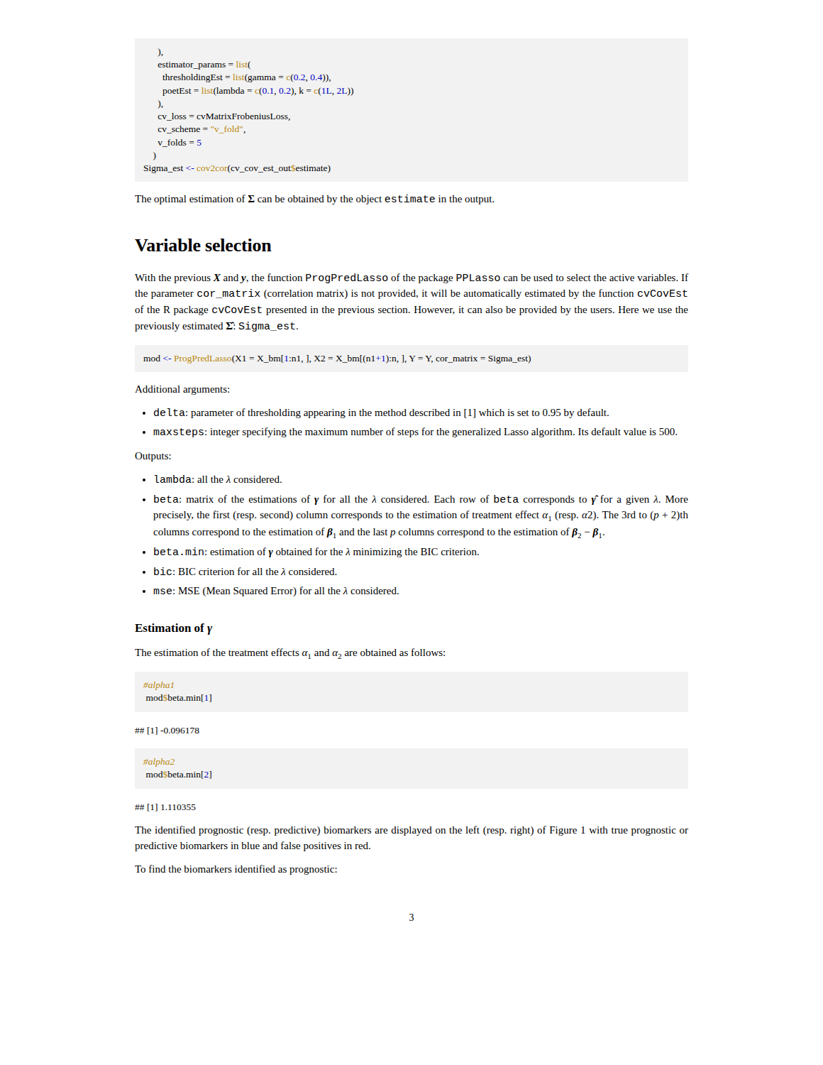), estimator_params = list( thresholdingEst = list(gamma = c(0.2, 0.4)), poetEst = list(lambda = c(0.1, 0.2), k = c(1L, 2L)) ), cv_loss = cvMatrixFrobeniusLoss, cv_scheme = "v_fold", v_folds = 5 ) Sigma_est <- cov2cor(cv_cov_est_out$estimate)
The optimal estimation of Σ can be obtained by the object estimate in the output.
Variable selection
With the previous X and y, the function ProgPredLasso of the package PPLasso can be used to select the active variables. If the parameter cor_matrix (correlation matrix) is not provided, it will be automatically estimated by the function cvCovEst of the R package cvCovEst presented in the previous section. However, it can also be provided by the users. Here we use the previously estimated Σ̂: Sigma_est.
mod <- ProgPredLasso(X1 = X_bm[1:n1, ], X2 = X_bm[(n1+1):n, ], Y = Y, cor_matrix = Sigma_est)
Additional arguments:
delta: parameter of thresholding appearing in the method described in [1] which is set to 0.95 by default.
maxsteps: integer specifying the maximum number of steps for the generalized Lasso algorithm. Its default value is 500.
Outputs:
lambda: all the λ considered.
beta: matrix of the estimations of γ for all the λ considered. Each row of beta corresponds to γ̂ for a given λ. More precisely, the first (resp. second) column corresponds to the estimation of treatment effect α1 (resp. α2). The 3rd to (p + 2)th columns correspond to the estimation of β1 and the last p columns correspond to the estimation of β2 − β1.
beta.min: estimation of γ obtained for the λ minimizing the BIC criterion.
bic: BIC criterion for all the λ considered.
mse: MSE (Mean Squared Error) for all the λ considered.
Estimation of γ
The estimation of the treatment effects α1 and α2 are obtained as follows:
#alpha1 mod$beta.min[1]
## [1] -0.096178
#alpha2 mod$beta.min[2]
## [1] 1.110355
The identified prognostic (resp. predictive) biomarkers are displayed on the left (resp. right) of Figure 1 with true prognostic or predictive biomarkers in blue and false positives in red.
To find the biomarkers identified as prognostic:
3